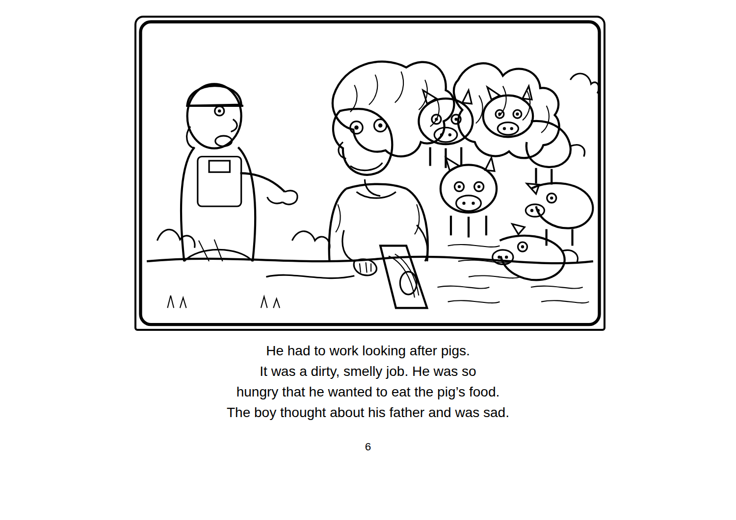Line drawing of the prodigal son feeding pigs A black-and-white colouring-book style illustration. On the left a man wearing a cap and apron gestures with his thumb toward a young man with long shaggy hair who leans on a wooden trough. Behind and to the right of the young man several pigs crowd around the trough among bushes.
He had to work looking after pigs.
It was a dirty, smelly job. He was so
hungry that he wanted to eat the pig’s food.
The boy thought about his father and was sad.
6